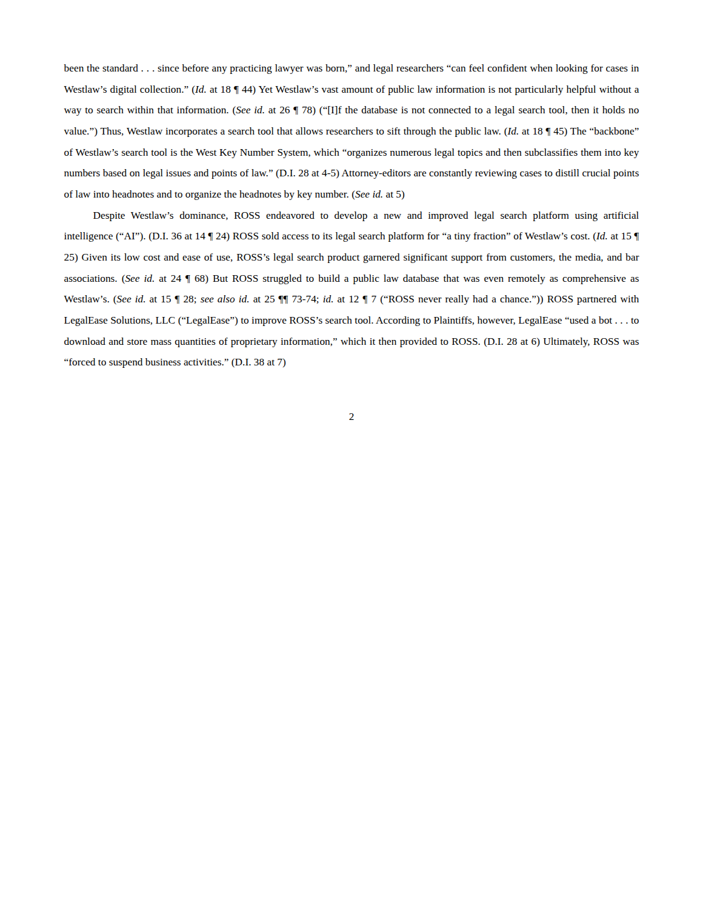been the standard . . . since before any practicing lawyer was born,” and legal researchers “can feel confident when looking for cases in Westlaw’s digital collection.” (Id. at 18 ¶ 44) Yet Westlaw’s vast amount of public law information is not particularly helpful without a way to search within that information. (See id. at 26 ¶ 78) (“[I]f the database is not connected to a legal search tool, then it holds no value.”) Thus, Westlaw incorporates a search tool that allows researchers to sift through the public law. (Id. at 18 ¶ 45) The “backbone” of Westlaw’s search tool is the West Key Number System, which “organizes numerous legal topics and then subclassifies them into key numbers based on legal issues and points of law.” (D.I. 28 at 4-5) Attorney-editors are constantly reviewing cases to distill crucial points of law into headnotes and to organize the headnotes by key number. (See id. at 5)
Despite Westlaw’s dominance, ROSS endeavored to develop a new and improved legal search platform using artificial intelligence (“AI”). (D.I. 36 at 14 ¶ 24) ROSS sold access to its legal search platform for “a tiny fraction” of Westlaw’s cost. (Id. at 15 ¶ 25) Given its low cost and ease of use, ROSS’s legal search product garnered significant support from customers, the media, and bar associations. (See id. at 24 ¶ 68) But ROSS struggled to build a public law database that was even remotely as comprehensive as Westlaw’s. (See id. at 15 ¶ 28; see also id. at 25 ¶¶ 73-74; id. at 12 ¶ 7 (“ROSS never really had a chance.”)) ROSS partnered with LegalEase Solutions, LLC (“LegalEase”) to improve ROSS’s search tool. According to Plaintiffs, however, LegalEase “used a bot . . . to download and store mass quantities of proprietary information,” which it then provided to ROSS. (D.I. 28 at 6) Ultimately, ROSS was “forced to suspend business activities.” (D.I. 38 at 7)
2